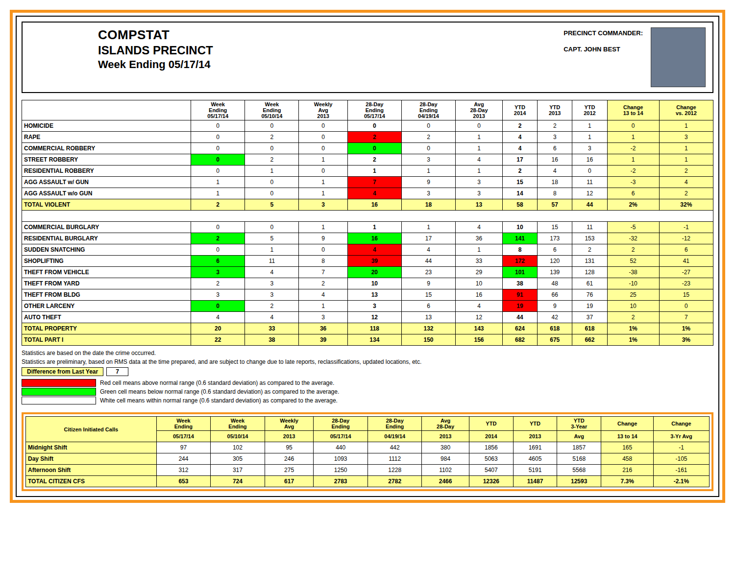COMPSTAT
ISLANDS PRECINCT
Week Ending 05/17/14
PRECINCT COMMANDER:
CAPT. JOHN BEST
| | Week Ending 05/17/14 | Week Ending 05/10/14 | Weekly Avg 2013 | 28-Day Ending 05/17/14 | 28-Day Ending 04/19/14 | Avg 28-Day 2013 | YTD 2014 | YTD 2013 | YTD 2012 | Change 13 to 14 | Change vs. 2012 |
| --- | --- | --- | --- | --- | --- | --- | --- | --- | --- | --- | --- |
| HOMICIDE | 0 | 0 | 0 | 0 | 0 | 0 | 2 | 2 | 1 | 0 | 1 |
| RAPE | 0 | 2 | 0 | 2 | 2 | 1 | 4 | 3 | 1 | 1 | 3 |
| COMMERCIAL ROBBERY | 0 | 0 | 0 | 0 | 0 | 1 | 4 | 6 | 3 | -2 | 1 |
| STREET ROBBERY | 0 | 2 | 1 | 2 | 3 | 4 | 17 | 16 | 16 | 1 | 1 |
| RESIDENTIAL ROBBERY | 0 | 1 | 0 | 1 | 1 | 1 | 2 | 4 | 0 | -2 | 2 |
| AGG ASSAULT w/ GUN | 1 | 0 | 1 | 7 | 9 | 3 | 15 | 18 | 11 | -3 | 4 |
| AGG ASSAULT w/o GUN | 1 | 0 | 1 | 4 | 3 | 3 | 14 | 8 | 12 | 6 | 2 |
| TOTAL VIOLENT | 2 | 5 | 3 | 16 | 18 | 13 | 58 | 57 | 44 | 2% | 32% |
| COMMERCIAL BURGLARY | 0 | 0 | 1 | 1 | 1 | 4 | 10 | 15 | 11 | -5 | -1 |
| RESIDENTIAL BURGLARY | 2 | 5 | 9 | 16 | 17 | 36 | 141 | 173 | 153 | -32 | -12 |
| SUDDEN SNATCHING | 0 | 1 | 0 | 4 | 4 | 1 | 8 | 6 | 2 | 2 | 6 |
| SHOPLIFTING | 6 | 11 | 8 | 39 | 44 | 33 | 172 | 120 | 131 | 52 | 41 |
| THEFT FROM VEHICLE | 3 | 4 | 7 | 20 | 23 | 29 | 101 | 139 | 128 | -38 | -27 |
| THEFT FROM YARD | 2 | 3 | 2 | 10 | 9 | 10 | 38 | 48 | 61 | -10 | -23 |
| THEFT FROM BLDG | 3 | 3 | 4 | 13 | 15 | 16 | 91 | 66 | 76 | 25 | 15 |
| OTHER LARCENY | 0 | 2 | 1 | 3 | 6 | 4 | 19 | 9 | 19 | 10 | 0 |
| AUTO THEFT | 4 | 4 | 3 | 12 | 13 | 12 | 44 | 42 | 37 | 2 | 7 |
| TOTAL PROPERTY | 20 | 33 | 36 | 118 | 132 | 143 | 624 | 618 | 618 | 1% | 1% |
| TOTAL PART I | 22 | 38 | 39 | 134 | 150 | 156 | 682 | 675 | 662 | 1% | 3% |
Statistics are based on the date the crime occurred.
Statistics are preliminary, based on RMS data at the time prepared, and are subject to change due to late reports, reclassifications, updated locations, etc.
Difference from Last Year 7
Red cell means above normal range (0.6 standard deviation) as compared to the average.
Green cell means below normal range (0.6 standard deviation) as compared to the average.
White cell means within normal range (0.6 standard deviation) as compared to the average.
| Citizen Initiated Calls | Week Ending | Week Ending | Weekly Avg | 28-Day Ending | 28-Day Ending | Avg 28-Day | YTD | YTD | YTD 3-Year | Change | Change |
| --- | --- | --- | --- | --- | --- | --- | --- | --- | --- | --- | --- |
| 05/17/14 | 05/10/14 | 2013 | 05/17/14 | 04/19/14 | 2013 | 2014 | 2013 | Avg | 13 to 14 | 3-Yr Avg |
| Midnight Shift | 97 | 102 | 95 | 440 | 442 | 380 | 1856 | 1691 | 1857 | 165 | -1 |
| Day Shift | 244 | 305 | 246 | 1093 | 1112 | 984 | 5063 | 4605 | 5168 | 458 | -105 |
| Afternoon Shift | 312 | 317 | 275 | 1250 | 1228 | 1102 | 5407 | 5191 | 5568 | 216 | -161 |
| TOTAL CITIZEN CFS | 653 | 724 | 617 | 2783 | 2782 | 2466 | 12326 | 11487 | 12593 | 7.3% | -2.1% |